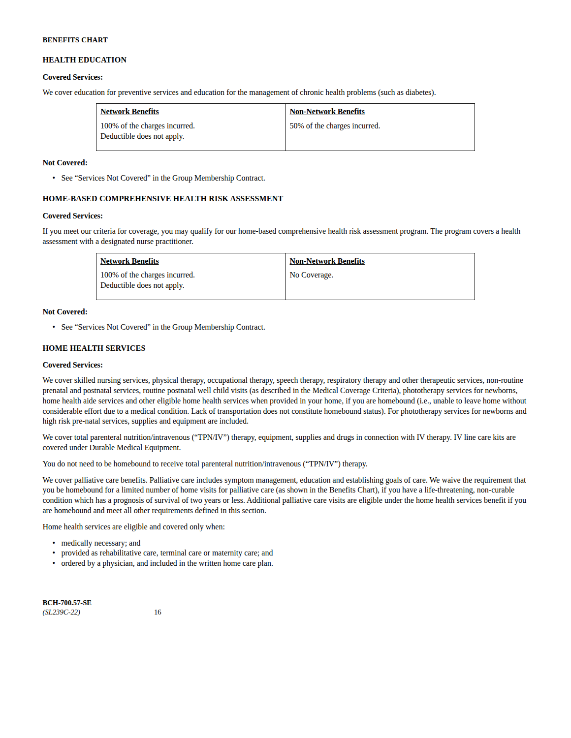BENEFITS CHART
HEALTH EDUCATION
Covered Services:
We cover education for preventive services and education for the management of chronic health problems (such as diabetes).
| Network Benefits 100% of the charges incurred. Deductible does not apply. | Non-Network Benefits 50% of the charges incurred. |
Not Covered:
See “Services Not Covered” in the Group Membership Contract.
HOME-BASED COMPREHENSIVE HEALTH RISK ASSESSMENT
Covered Services:
If you meet our criteria for coverage, you may qualify for our home-based comprehensive health risk assessment program. The program covers a health assessment with a designated nurse practitioner.
| Network Benefits 100% of the charges incurred. Deductible does not apply. | Non-Network Benefits No Coverage. |
Not Covered:
See “Services Not Covered” in the Group Membership Contract.
HOME HEALTH SERVICES
Covered Services:
We cover skilled nursing services, physical therapy, occupational therapy, speech therapy, respiratory therapy and other therapeutic services, non-routine prenatal and postnatal services, routine postnatal well child visits (as described in the Medical Coverage Criteria), phototherapy services for newborns, home health aide services and other eligible home health services when provided in your home, if you are homebound (i.e., unable to leave home without considerable effort due to a medical condition. Lack of transportation does not constitute homebound status). For phototherapy services for newborns and high risk pre-natal services, supplies and equipment are included.
We cover total parenteral nutrition/intravenous (“TPN/IV”) therapy, equipment, supplies and drugs in connection with IV therapy. IV line care kits are covered under Durable Medical Equipment.
You do not need to be homebound to receive total parenteral nutrition/intravenous (“TPN/IV”) therapy.
We cover palliative care benefits. Palliative care includes symptom management, education and establishing goals of care. We waive the requirement that you be homebound for a limited number of home visits for palliative care (as shown in the Benefits Chart), if you have a life-threatening, non-curable condition which has a prognosis of survival of two years or less. Additional palliative care visits are eligible under the home health services benefit if you are homebound and meet all other requirements defined in this section.
Home health services are eligible and covered only when:
medically necessary; and
provided as rehabilitative care, terminal care or maternity care; and
ordered by a physician, and included in the written home care plan.
BCH-700.57-SE
(SL239C-22) 16